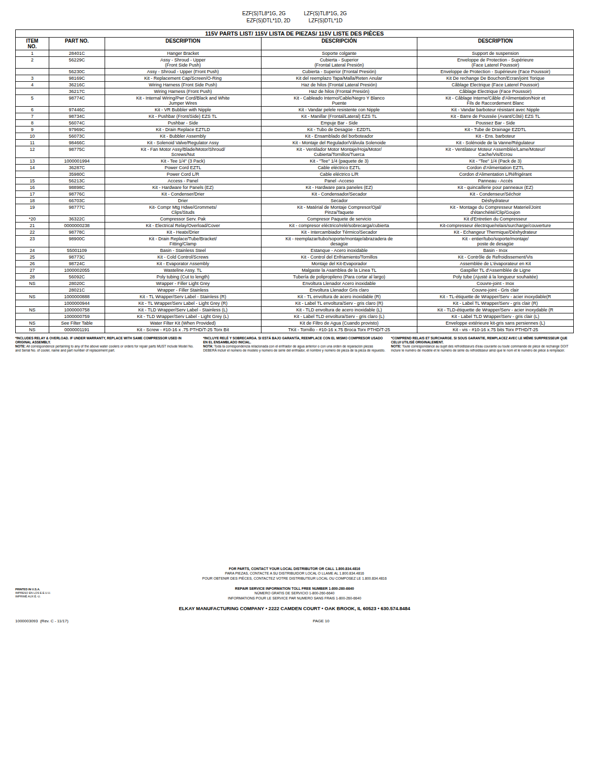EZF(S)TL8*1G, 2G LZF(S)TL8*1G, 2G
EZF(S)DTL*1D, 2D LZF(S)DTL*1D
| 115V PARTS LIST/ 115V LISTA DE PIEZAS/ 115V LISTE DES PIÈCES |
| --- |
| ITEM NO. | PART NO. | DESCRIPTION | DESCRIPCIÓN | DESCRIPTION |
| 1 | 28401C | Hanger Bracket | Soporte colgante | Support de suspension |
| 2 | 56229C | Assy - Shroud - Upper (Front Side Push) | Cubierta - Superior (Frontal Lateral Presión) | Enveloppe de Protection - Supérieure (Face Laterel Poussoir) |
| | 56230C | Assy - Shroud - Upper (Front Push) | Cubierta - Superior (Frontal Presión) | Enveloppe de Protection - Supérieure (Face Poussoir) |
| 3 | 98169C | Kit - Replacement Cap/Screen/O-Ring | Kit del reemplazo Tapa/Malla/Reten Anular | Kit De rechange De Bouchon/Ecran/joint Torique |
| 4 | 36216C | Wiring Harness (Front Side Push) | Haz de hilos (Frontal Lateral Presión) | Câblage Electrique (Face Laterel Poussoir) |
| | 36217C | Wiring Harness (Front Push) | Haz de hilos (Frontal Presión) | Câblage Electrique (Face Poussoir) |
| 5 | 98774C | Kit - Internal Wiring/Pwr Cord/Black and White Jumper Wires | Kit - Cableado Interno/Cable/Negro Y Blanco Puente | Kit - Câblage Interne/Câble d'Alimentation/Noir et Fils de Raccordement Blanc |
| 6 | 97446C | Kit - VR Bubbler with Nipple | Kit - Vandar pelele resistente con Nipple | Kit - Vandar barboteur résistant avec Nipple |
| 7 | 98734C | Kit - Pushbar (Front/Side) EZS TL | Kit - Manillar (Frontal/Lateral) EZS TL | Kit - Barre de Poussée (Avant/Côté) EZS TL |
| 8 | 56074C | Pushbar - Side | Empuje Bar - Side | Poussez Bar - Side |
| 9 | 97969C | Kit - Drain Replace EZTLD | Kit - Tubo de Desagüe - EZDTL | Kit - Tube de Drainage EZDTL |
| 10 | 56073C | Kit - Bubbler Assembly | Kit - Ensamblado del borboteador | Kit - Ens. barboteur |
| 11 | 98466C | Kit - Solenoid Valve/Regulator Assy | Kit - Montaje del Regulador/Válvula Solenoide | Kit - Solénoide de la Vanne/Régulateur |
| 12 | 98775C | Kit - Fan Motor Assy/Blade/Motor/Shroud/ Screws/Nut | Kit - Ventilador Motor Montaje/Hoja/Motor/ Cubierta/Tornillos/Tuerca | Kit - Ventilateur Moteur Assemblée/Lame/Moteur/ Cache/Vis/Ecrou |
| 13 | 1000001994 | Kit - Tee 1/4" (3 Pack) | Kit - "Tee" 1/4 (paquete de 3) | Kit - "Tee" 1/4 (Pack de 3) |
| 14 | 36287C | Power Cord EZTL | Cable eléctrico EZTL | Cordon d'Alimentation EZTL |
| | 35980C | Power Cord L/R | Cable eléctrico L/R | Cordon d'Alimentation L/Réfrigérant |
| 15 | 56213C | Access - Panel | Panel -Acceso | Panneau - Accés |
| 16 | 98898C | Kit - Hardware for Panels (EZ) | Kit - Hardware para paneles (EZ) | Kit - quincaillerie pour panneaux (EZ) |
| 17 | 98776C | Kit - Condenser/Drier | Kit - Condensador/Secador | Kit - Condenseur/Séchoir |
| 18 | 66703C | Drier | Secador | Déshydrateur |
| 19 | 98777C | Kit- Compr Mtg Hdwe/Grommets/ Clips/Studs | Kit - Matérial de Montaje Compresor/Ojal/ Pinza/Taquete | Kit - Montage du Compresseur Materiel/Joint d'étanchéité/Clip/Goujon |
| *20 | 36322C | Compressor Serv. Pak | Compresor Paquete de servicio | Kit d'Entretien du Compresseur |
| 21 | 0000000238 | Kit - Electrical Relay/Overload/Cover | Kit - compresor eléctrico/relé/sobrecarga/cubierta | Kit-compresseur électrique/relais/surcharge/couverture |
| 22 | 98778C | Kit - Heatx/Drier | Kit - Intercambiador Térmico/Secador | Kit - Echangeur Thermique/Déshydrateur |
| 23 | 98900C | Kit - Drain Replace/Tube/Bracket/ Fitting/Clamp | Kit - reemplazar/tubo/soporte/montaje/abrazadera de desagüe | Kit - entier/tubo/soporte/montaje/ poste de desagüe |
| 24 | 55001109 | Basin - Stainless Steel | Estanque - Acero inoxidable | Basin - Inox |
| 25 | 98773C | Kit - Cold Control/Screws | Kit - Control del Enfriamiento/Tornillos | Kit - Contrôle de Refroidissement/Vis |
| 26 | 98724C | Kit - Evaporator Assembly | Montaje del Kit-Evaporador | Assemblée de L'évaporateur en Kit |
| 27 | 1000002055 | Wasteline Assy. TL | Malgaste la Asamblea de la Linea TL | Gaspiller TL d'Assemblée de Ligne |
| 28 | 56092C | Poly tubing (Cut to length) | Tubería de polipropileno (Para cortar al largo) | Poly tube (Ajusté á la longueur souhaitée) |
| NS | 28020C | Wrapper - Filler Light Grey | Envoltura Llenador Acero inoxidable | Couvre-joint - Inox |
| | 28021C | Wrapper - Filler Stainless | Envoltura Llenador Gris claro | Couvre-joint - Gris clair |
| NS | 1000000888 | Kit - TL Wrapper/Serv Label - Stainless (R) | Kit - TL envoltura de acero inoxidable (R) | Kit - TL-étiquette de Wrapper/Serv - acier inoxydable(R |
| | 1000000944 | Kit - TL Wrapper/Serv Label - Light Grey (R) | Kit - Label TL envoltura/Serv - gris claro (R) | Kit - Label TL Wrapper/Serv - gris clair (R) |
| NS | 1000000758 | Kit - TLD Wrapper/Serv Label - Stainless (L) | Kit - TLD envoltura de acero inoxidable (L) | Kit - TLD-étiquette de Wrapper/Serv - acier inoxydable (R |
| | 1000000759 | Kit - TLD Wrapper/Serv Label - Light Grey (L) | Kit - Label TLD envoltura/Serv - gris claro (L) | Kit - Label TLD Wrapper/Serv - gris clair (L) |
| NS | See Filter Table | Water Filter Kit (When Provided) | Kit de Filtro de Agua (Cuando provisto) | Enveloppe extérieure kit-gris sans persiennes (L) |
| NS | 0000001191 | Kit - Screw - #10-16 x .75 PTHD/T-25 Torx Bit | TKit - Tornillo - #10-16 x.75 Broca Torx PTHD/T-25 | Kit - vis - #10-16 x.75 bits Torx PTHD/T-25 |
*INCLUDES RELAY & OVERLOAD. IF UNDER WARRANTY, REPLACE WITH SAME COMPRESSOR USED IN ORIGINAL ASSEMBLY.
NOTE: All correspondence pertaining to any of the above water coolers or orders for repair parts MUST include Model No. and Serial No. of cooler, name and part number of replacement part.
*INCLUYE RELÉ Y SOBRECARGA. SI ESTÁ BAJO GARANTÍA, REEMPLACE CON EL MISMO COMPRESOR USADO EN EL ENSAMBLADO INICIAL.
NOTA: Toda la correspondencia relacionada con el enfriador de agua anterior o con una orden de reparación piezas DEBERÁ incluir el número de modelo y número de serie del enfriador, el nombre y número de pieza de la pieza de repuesto.
*COMPREND RELAIS ET SURCHARGE. SI SOUS GARANTIE, REMPLACEZ AVEC LE MÊME SURPRESSEUR QUE CELUI UTILISÉ ORIGINALEMENT.
NOTE: Toute correspondance au sujet des refroidisseurs d'eau courante ou toute commande de pièce de rechange DOIT inclure le numéro de modèle et le numéro de série du refroidisseur ainsi que le nom et le numéro de pièce à remplacer.
FOR PARTS, CONTACT YOUR LOCAL DISTRIBUTOR OR CALL 1.800.834.4816
PARA PIEZAS, CONTACTE A SU DISTRIBUIDOR LOCAL O LLAME AL 1.800.834.4816
POUR OBTENIR DES PIÈCES, CONTACTEZ VOTRE DISTRIBUTEUR LOCAL OU COMPOSEZ LE 1.800.834.4816
REPAIR SERVICE INFORMATION TOLL FREE NUMBER 1-800-260-6640
NÚMERO GRATIS DE SERVICIO 1-800-260-6640
INFORMATIONS POUR LE SERVICE PAR NUMERO SANS FRAIS 1-800-260-6640
ELKAY MANUFACTURING COMPANY • 2222 CAMDEN COURT • OAK BROOK, IL 60523 • 630.574.8484
PRINTED IN U.S.A.
IMPRESO EN LOS E.E.U.U.
IMPRIMÉ AUX É.-U.
1000003093 (Rev. C - 11/17)
PAGE 10